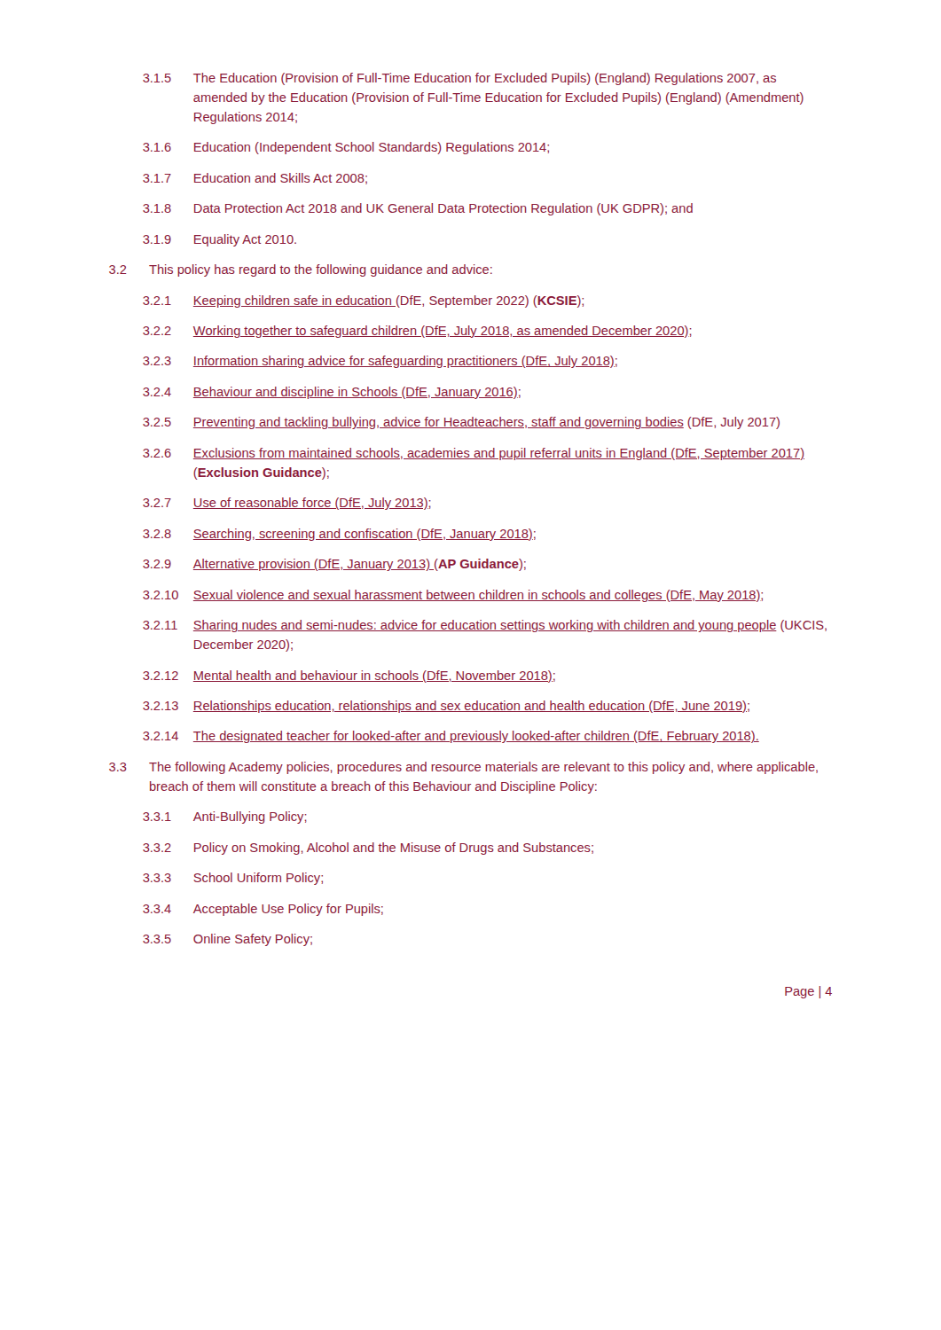3.1.5
The Education (Provision of Full-Time Education for Excluded Pupils) (England) Regulations 2007, as amended by the Education (Provision of Full-Time Education for Excluded Pupils) (England) (Amendment) Regulations 2014;
3.1.6
Education (Independent School Standards) Regulations 2014;
3.1.7
Education and Skills Act 2008;
3.1.8
Data Protection Act 2018 and UK General Data Protection Regulation (UK GDPR); and
3.1.9
Equality Act 2010.
3.2
This policy has regard to the following guidance and advice:
3.2.1
Keeping children safe in education (DfE, September 2022) (KCSIE);
3.2.2
Working together to safeguard children (DfE, July 2018, as amended December 2020);
3.2.3
Information sharing advice for safeguarding practitioners (DfE, July 2018);
3.2.4
Behaviour and discipline in Schools (DfE, January 2016);
3.2.5
Preventing and tackling bullying, advice for Headteachers, staff and governing bodies (DfE, July 2017)
3.2.6
Exclusions from maintained schools, academies and pupil referral units in England (DfE, September 2017) (Exclusion Guidance);
3.2.7
Use of reasonable force (DfE, July 2013);
3.2.8
Searching, screening and confiscation (DfE, January 2018);
3.2.9
Alternative provision (DfE, January 2013) (AP Guidance);
3.2.10
Sexual violence and sexual harassment between children in schools and colleges (DfE, May 2018);
3.2.11
Sharing nudes and semi-nudes: advice for education settings working with children and young people (UKCIS, December 2020);
3.2.12
Mental health and behaviour in schools (DfE, November 2018);
3.2.13
Relationships education, relationships and sex education and health education (DfE, June 2019);
3.2.14
The designated teacher for looked-after and previously looked-after children (DfE, February 2018).
3.3
The following Academy policies, procedures and resource materials are relevant to this policy and, where applicable, breach of them will constitute a breach of this Behaviour and Discipline Policy:
3.3.1
Anti-Bullying Policy;
3.3.2
Policy on Smoking, Alcohol and the Misuse of Drugs and Substances;
3.3.3
School Uniform Policy;
3.3.4
Acceptable Use Policy for Pupils;
3.3.5
Online Safety Policy;
Page | 4